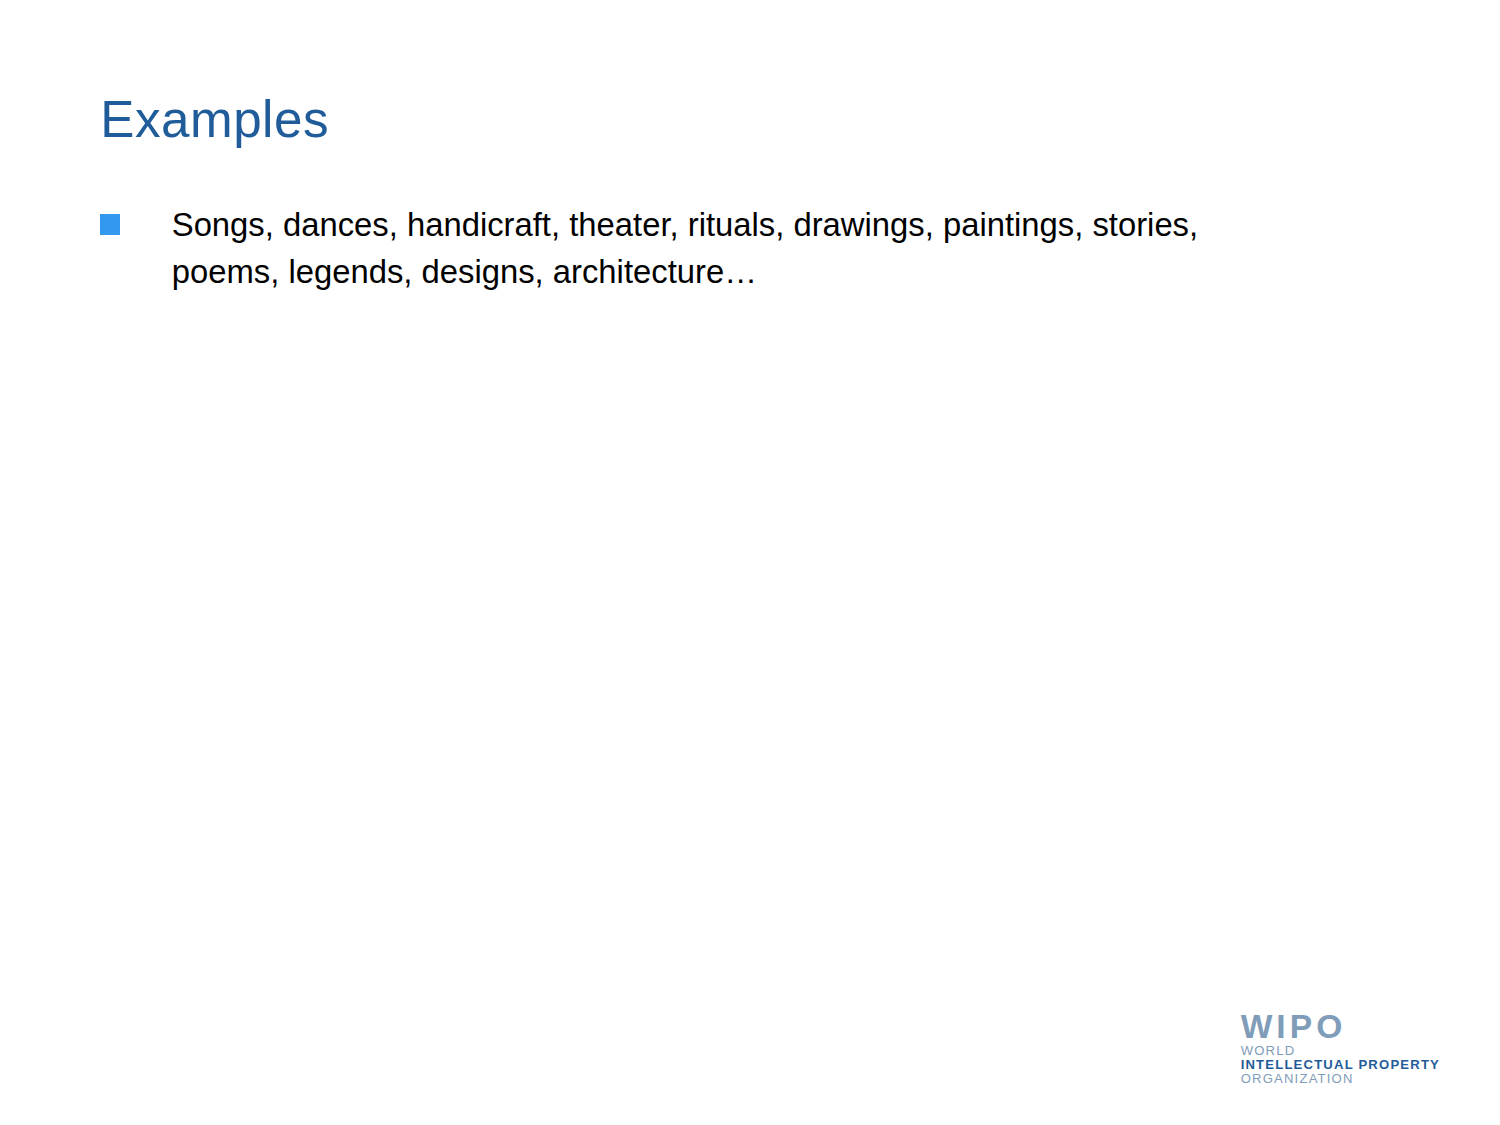Examples
Songs, dances, handicraft, theater, rituals, drawings, paintings, stories, poems, legends, designs, architecture…
WIPO
WORLD
INTELLECTUAL PROPERTY
ORGANIZATION